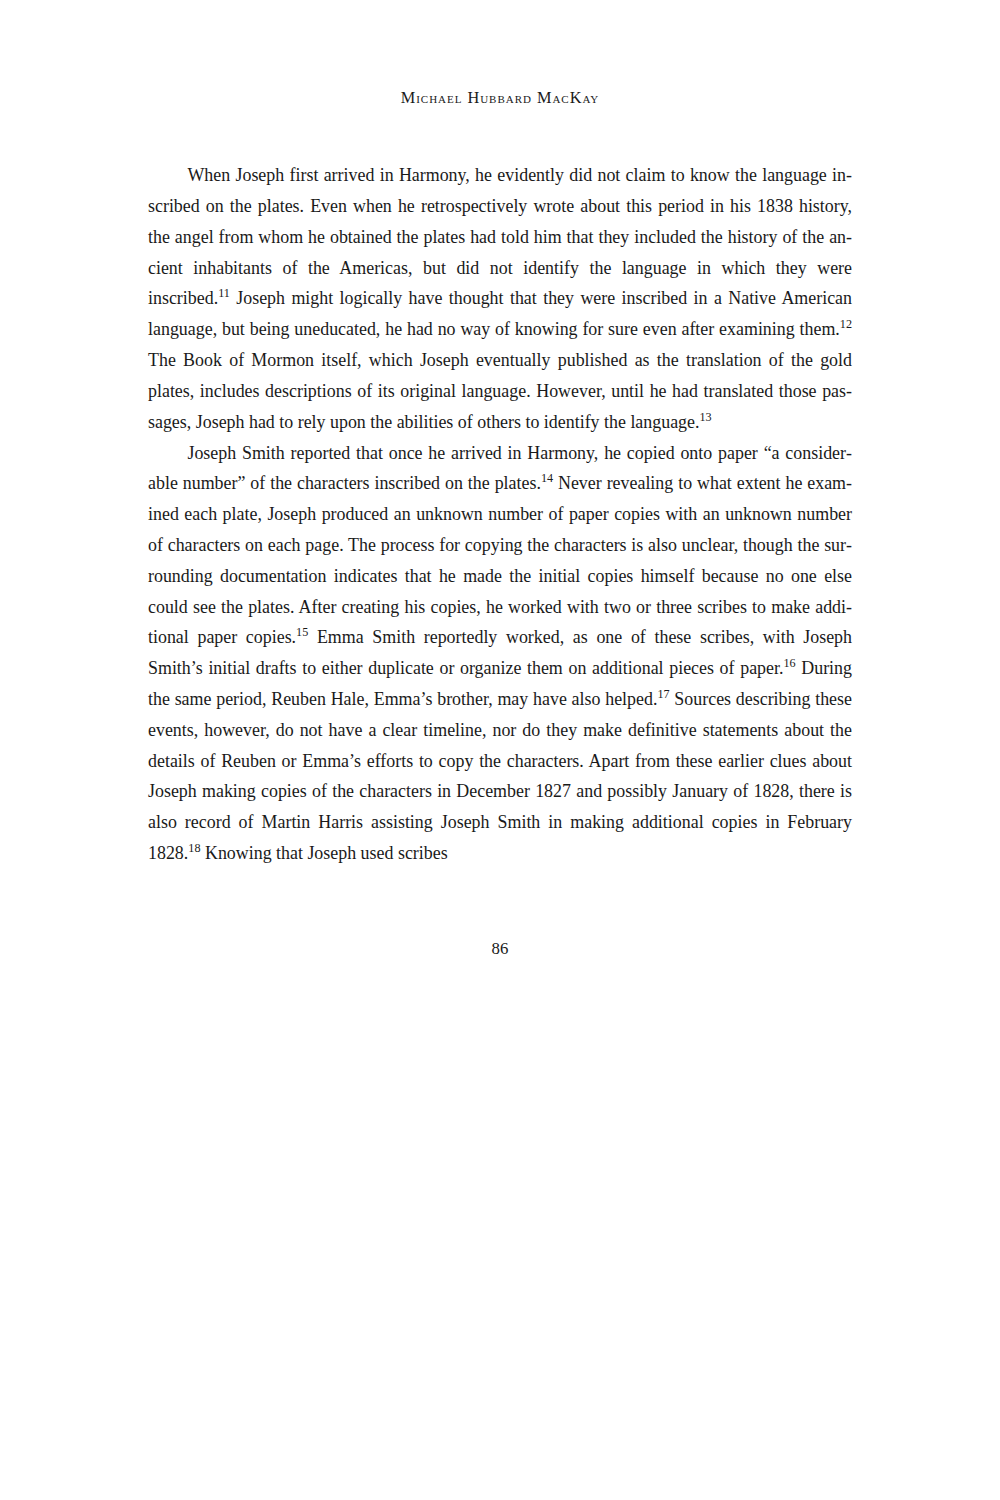Michael Hubbard MacKay
When Joseph first arrived in Harmony, he evidently did not claim to know the language inscribed on the plates. Even when he retrospectively wrote about this period in his 1838 history, the angel from whom he obtained the plates had told him that they included the history of the ancient inhabitants of the Americas, but did not identify the language in which they were inscribed.11 Joseph might logically have thought that they were inscribed in a Native American language, but being uneducated, he had no way of knowing for sure even after examining them.12 The Book of Mormon itself, which Joseph eventually published as the translation of the gold plates, includes descriptions of its original language. However, until he had translated those passages, Joseph had to rely upon the abilities of others to identify the language.13
Joseph Smith reported that once he arrived in Harmony, he copied onto paper “a considerable number” of the characters inscribed on the plates.14 Never revealing to what extent he examined each plate, Joseph produced an unknown number of paper copies with an unknown number of characters on each page. The process for copying the characters is also unclear, though the surrounding documentation indicates that he made the initial copies himself because no one else could see the plates. After creating his copies, he worked with two or three scribes to make additional paper copies.15 Emma Smith reportedly worked, as one of these scribes, with Joseph Smith’s initial drafts to either duplicate or organize them on additional pieces of paper.16 During the same period, Reuben Hale, Emma’s brother, may have also helped.17 Sources describing these events, however, do not have a clear timeline, nor do they make definitive statements about the details of Reuben or Emma’s efforts to copy the characters. Apart from these earlier clues about Joseph making copies of the characters in December 1827 and possibly January of 1828, there is also record of Martin Harris assisting Joseph Smith in making additional copies in February 1828.18 Knowing that Joseph used scribes
86